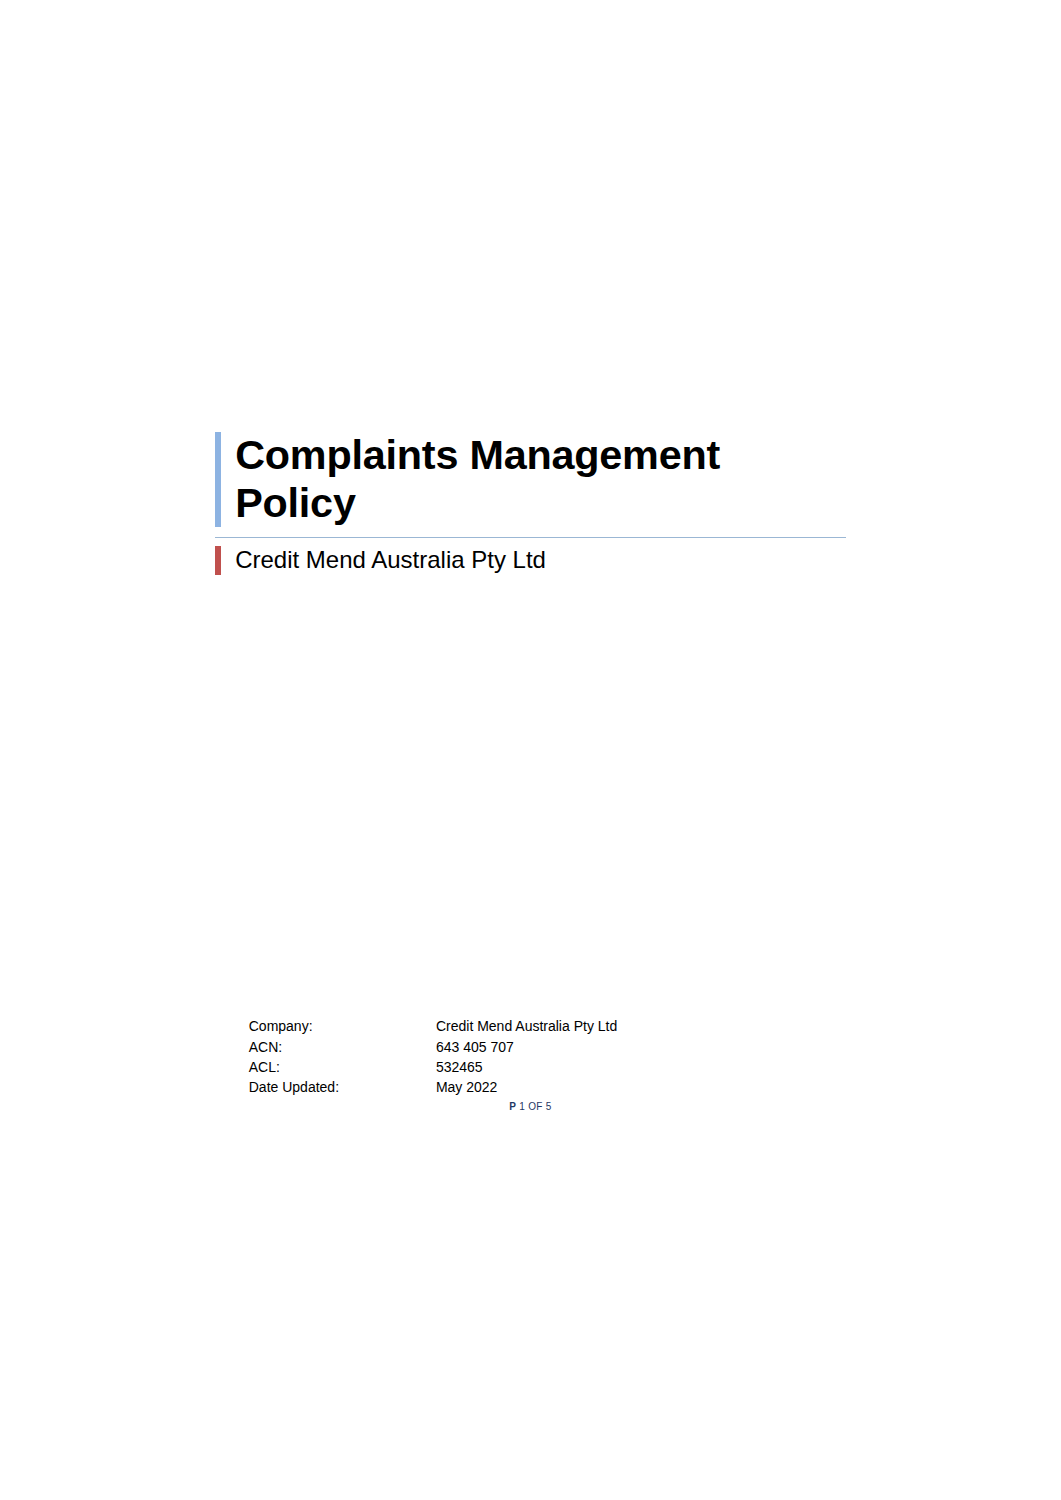Complaints Management Policy
Credit Mend Australia Pty Ltd
| Company: | Credit Mend Australia Pty Ltd |
| ACN: | 643 405 707 |
| ACL: | 532465 |
| Date Updated: | May 2022 |
P 1 OF 5